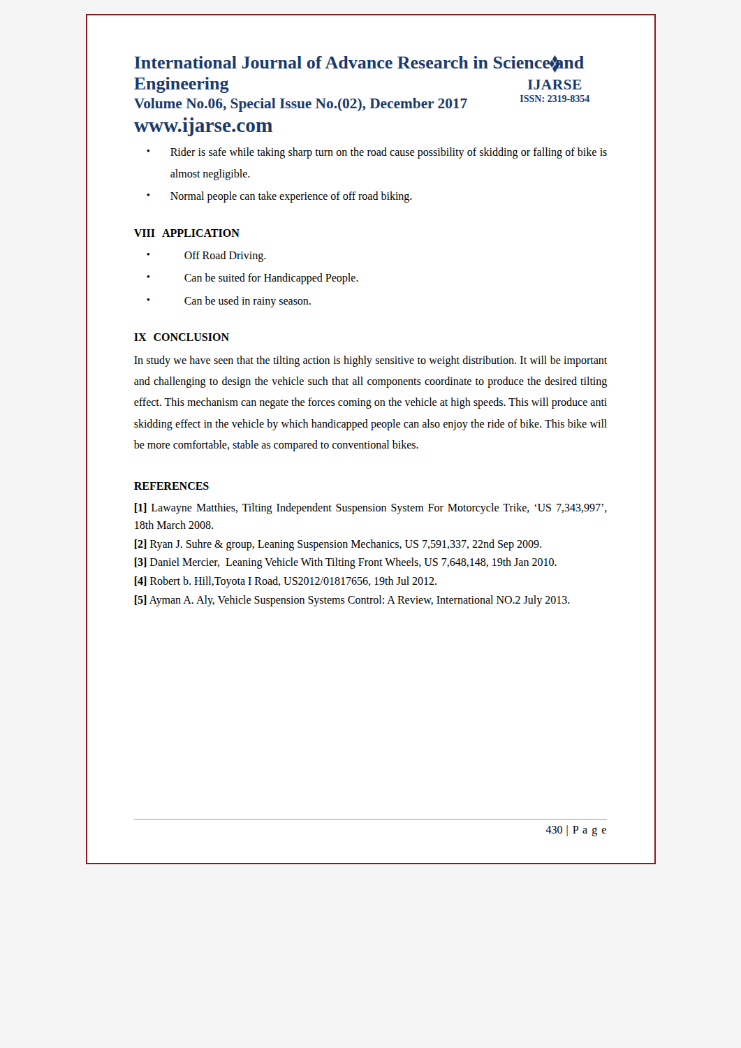❖
IJARSE
ISSN: 2319-8354
International Journal of Advance Research in Science and Engineering
Volume No.06, Special Issue No.(02), December 2017
www.ijarse.com
Rider is safe while taking sharp turn on the road cause possibility of skidding or falling of bike is almost negligible.
Normal people can take experience of off road biking.
VIIIAPPLICATION
Off Road Driving.
Can be suited for Handicapped People.
Can be used in rainy season.
IXCONCLUSION
In study we have seen that the tilting action is highly sensitive to weight distribution. It will be important and challenging to design the vehicle such that all components coordinate to produce the desired tilting effect. This mechanism can negate the forces coming on the vehicle at high speeds. This will produce anti skidding effect in the vehicle by which handicapped people can also enjoy the ride of bike. This bike will be more comfortable, stable as compared to conventional bikes.
REFERENCES
[1] Lawayne Matthies, Tilting Independent Suspension System For Motorcycle Trike, ‘US 7,343,997’, 18th March 2008.
[2] Ryan J. Suhre & group, Leaning Suspension Mechanics, US 7,591,337, 22nd Sep 2009.
[3] Daniel Mercier, Leaning Vehicle With Tilting Front Wheels, US 7,648,148, 19th Jan 2010.
[4] Robert b. Hill,Toyota I Road, US2012/01817656, 19th Jul 2012.
[5] Ayman A. Aly, Vehicle Suspension Systems Control: A Review, International NO.2 July 2013.
430 | P a g e